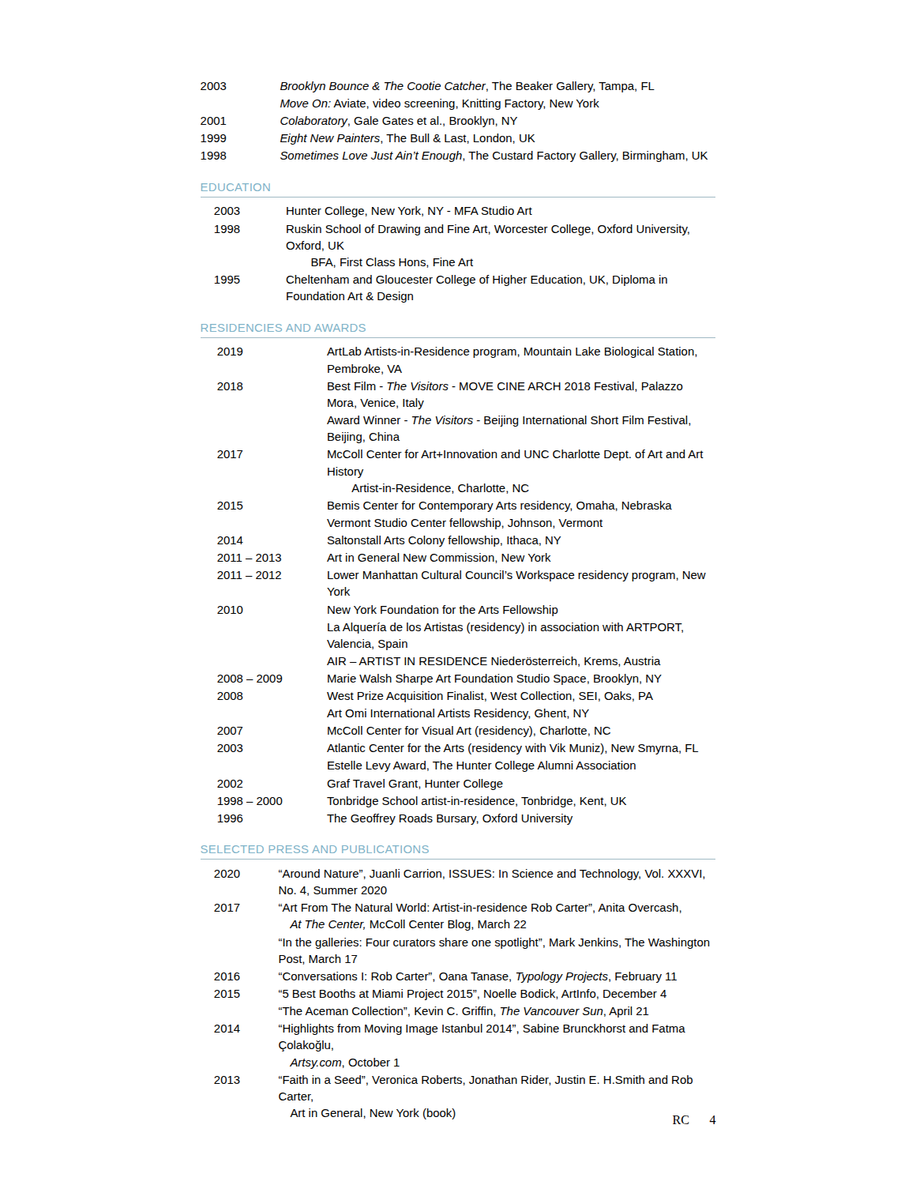| 2003 | Brooklyn Bounce & The Cootie Catcher , The Beaker Gallery, Tampa, FL |
| | Move On: Aviate, video screening, Knitting Factory, New York |
| 2001 | Colaboratory , Gale Gates et al., Brooklyn, NY |
| 1999 | Eight New Painters , The Bull & Last, London, UK |
| 1998 | Sometimes Love Just Ain’t Enough , The Custard Factory Gallery, Birmingham, UK |
Education
| 2003 | Hunter College, New York, NY - MFA Studio Art |
| 1998 | Ruskin School of Drawing and Fine Art, Worcester College, Oxford University, Oxford, UK BFA, First Class Hons, Fine Art |
| 1995 | Cheltenham and Gloucester College of Higher Education, UK, Diploma in Foundation Art & Design |
Residencies and Awards
| 2019 | ArtLab Artists-in-Residence program, Mountain Lake Biological Station, Pembroke, VA |
| 2018 | Best Film - The Visitors - MOVE CINE ARCH 2018 Festival, Palazzo Mora, Venice, Italy |
| | Award Winner - The Visitors - Beijing International Short Film Festival, Beijing, China |
| 2017 | McColl Center for Art+Innovation and UNC Charlotte Dept. of Art and Art History Artist-in-Residence, Charlotte, NC |
| 2015 | Bemis Center for Contemporary Arts residency, Omaha, Nebraska |
| | Vermont Studio Center fellowship, Johnson, Vermont |
| 2014 | Saltonstall Arts Colony fellowship, Ithaca, NY |
| 2011 – 2013 | Art in General New Commission, New York |
| 2011 – 2012 | Lower Manhattan Cultural Council’s Workspace residency program, New York |
| 2010 | New York Foundation for the Arts Fellowship |
| | La Alquería de los Artistas (residency) in association with ARTPORT, Valencia, Spain |
| | AIR – ARTIST IN RESIDENCE Niederösterreich, Krems, Austria |
| 2008 – 2009 | Marie Walsh Sharpe Art Foundation Studio Space, Brooklyn, NY |
| 2008 | West Prize Acquisition Finalist, West Collection, SEI, Oaks, PA |
| | Art Omi International Artists Residency, Ghent, NY |
| 2007 | McColl Center for Visual Art (residency), Charlotte, NC |
| 2003 | Atlantic Center for the Arts (residency with Vik Muniz), New Smyrna, FL |
| | Estelle Levy Award, The Hunter College Alumni Association |
| 2002 | Graf Travel Grant, Hunter College |
| 1998 – 2000 | Tonbridge School artist-in-residence, Tonbridge, Kent, UK |
| 1996 | The Geoffrey Roads Bursary, Oxford University |
Selected Press and Publications
| 2020 | “Around Nature”, Juanli Carrion, ISSUES: In Science and Technology, Vol. XXXVI, No. 4, Summer 2020 |
| 2017 | “Art From The Natural World: Artist-in-residence Rob Carter”, Anita Overcash, At The Center, McColl Center Blog, March 22 |
| | “In the galleries: Four curators share one spotlight”, Mark Jenkins, The Washington Post, March 17 |
| 2016 | “Conversations I: Rob Carter”, Oana Tanase, Typology Projects , February 11 |
| 2015 | “5 Best Booths at Miami Project 2015”, Noelle Bodick, ArtInfo, December 4 |
| | “The Aceman Collection”, Kevin C. Griffin, The Vancouver Sun , April 21 |
| 2014 | “Highlights from Moving Image Istanbul 2014”, Sabine Brunckhorst and Fatma Çolakoğlu, Artsy.com , October 1 |
| 2013 | “Faith in a Seed”, Veronica Roberts, Jonathan Rider, Justin E. H.Smith and Rob Carter, Art in General, New York (book) |
RC4